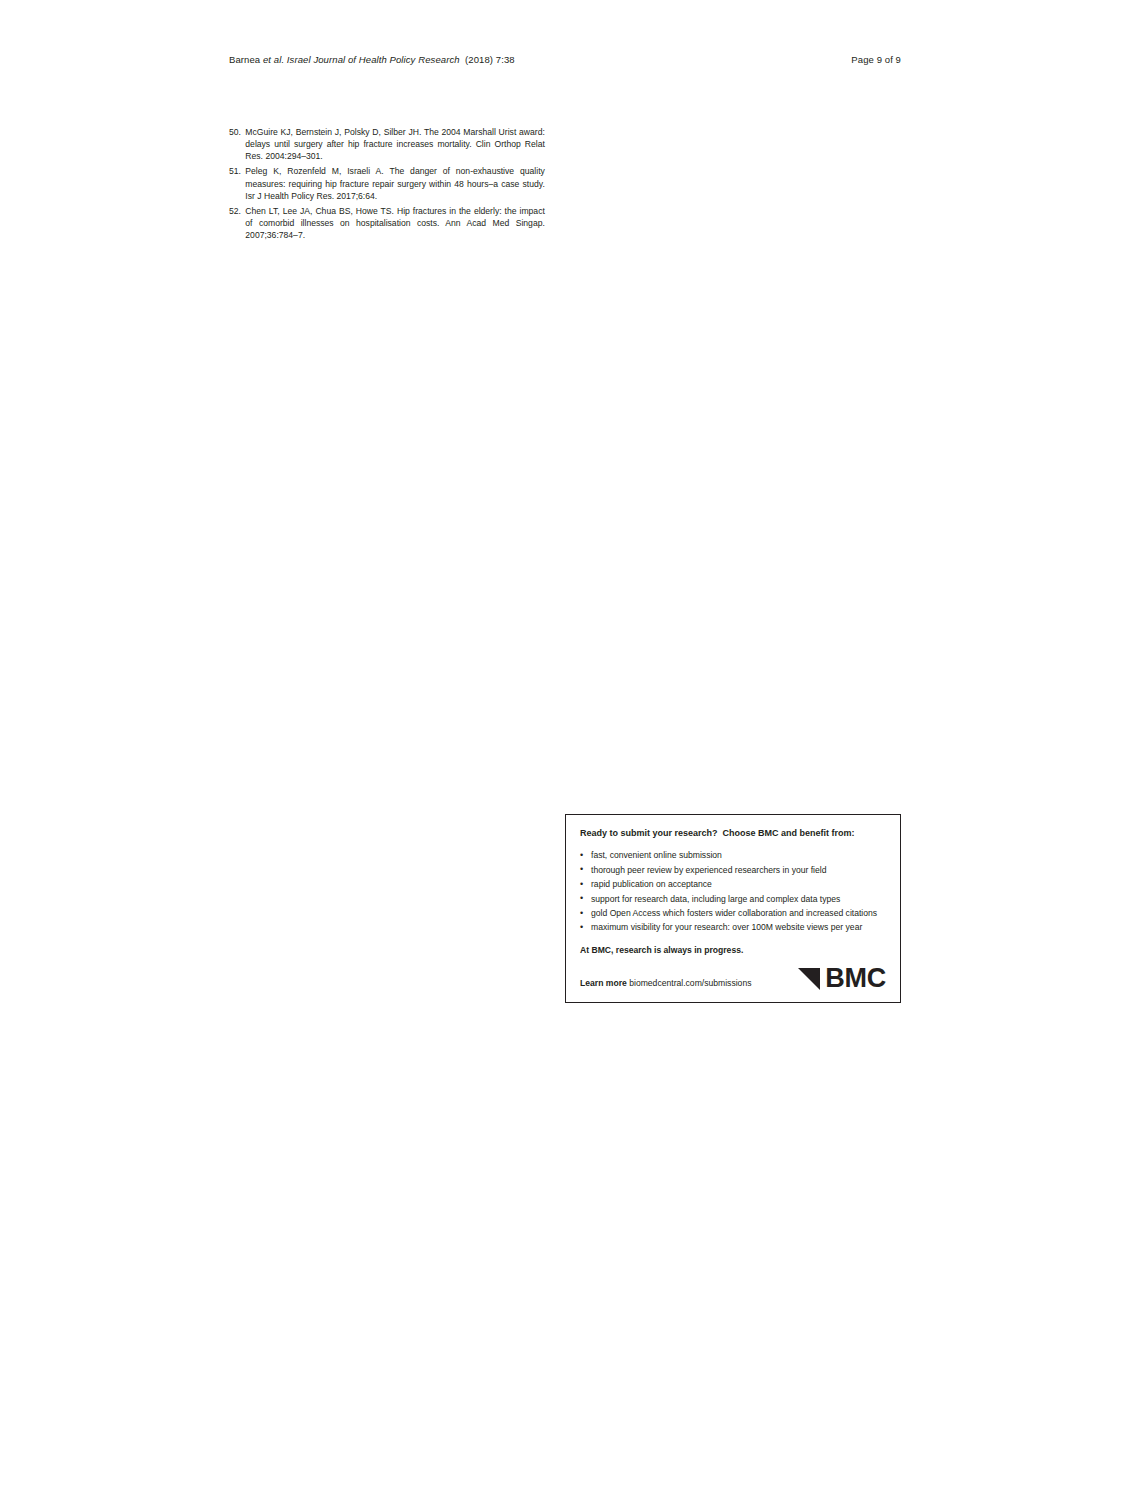Barnea et al. Israel Journal of Health Policy Research (2018) 7:38
Page 9 of 9
McGuire KJ, Bernstein J, Polsky D, Silber JH. The 2004 Marshall Urist award: delays until surgery after hip fracture increases mortality. Clin Orthop Relat Res. 2004:294–301.
Peleg K, Rozenfeld M, Israeli A. The danger of non-exhaustive quality measures: requiring hip fracture repair surgery within 48 hours–a case study. Isr J Health Policy Res. 2017;6:64.
Chen LT, Lee JA, Chua BS, Howe TS. Hip fractures in the elderly: the impact of comorbid illnesses on hospitalisation costs. Ann Acad Med Singap. 2007;36:784–7.
Ready to submit your research? Choose BMC and benefit from:
fast, convenient online submission
thorough peer review by experienced researchers in your field
rapid publication on acceptance
support for research data, including large and complex data types
gold Open Access which fosters wider collaboration and increased citations
maximum visibility for your research: over 100M website views per year
At BMC, research is always in progress.
Learn more biomedcentral.com/submissions
BMC